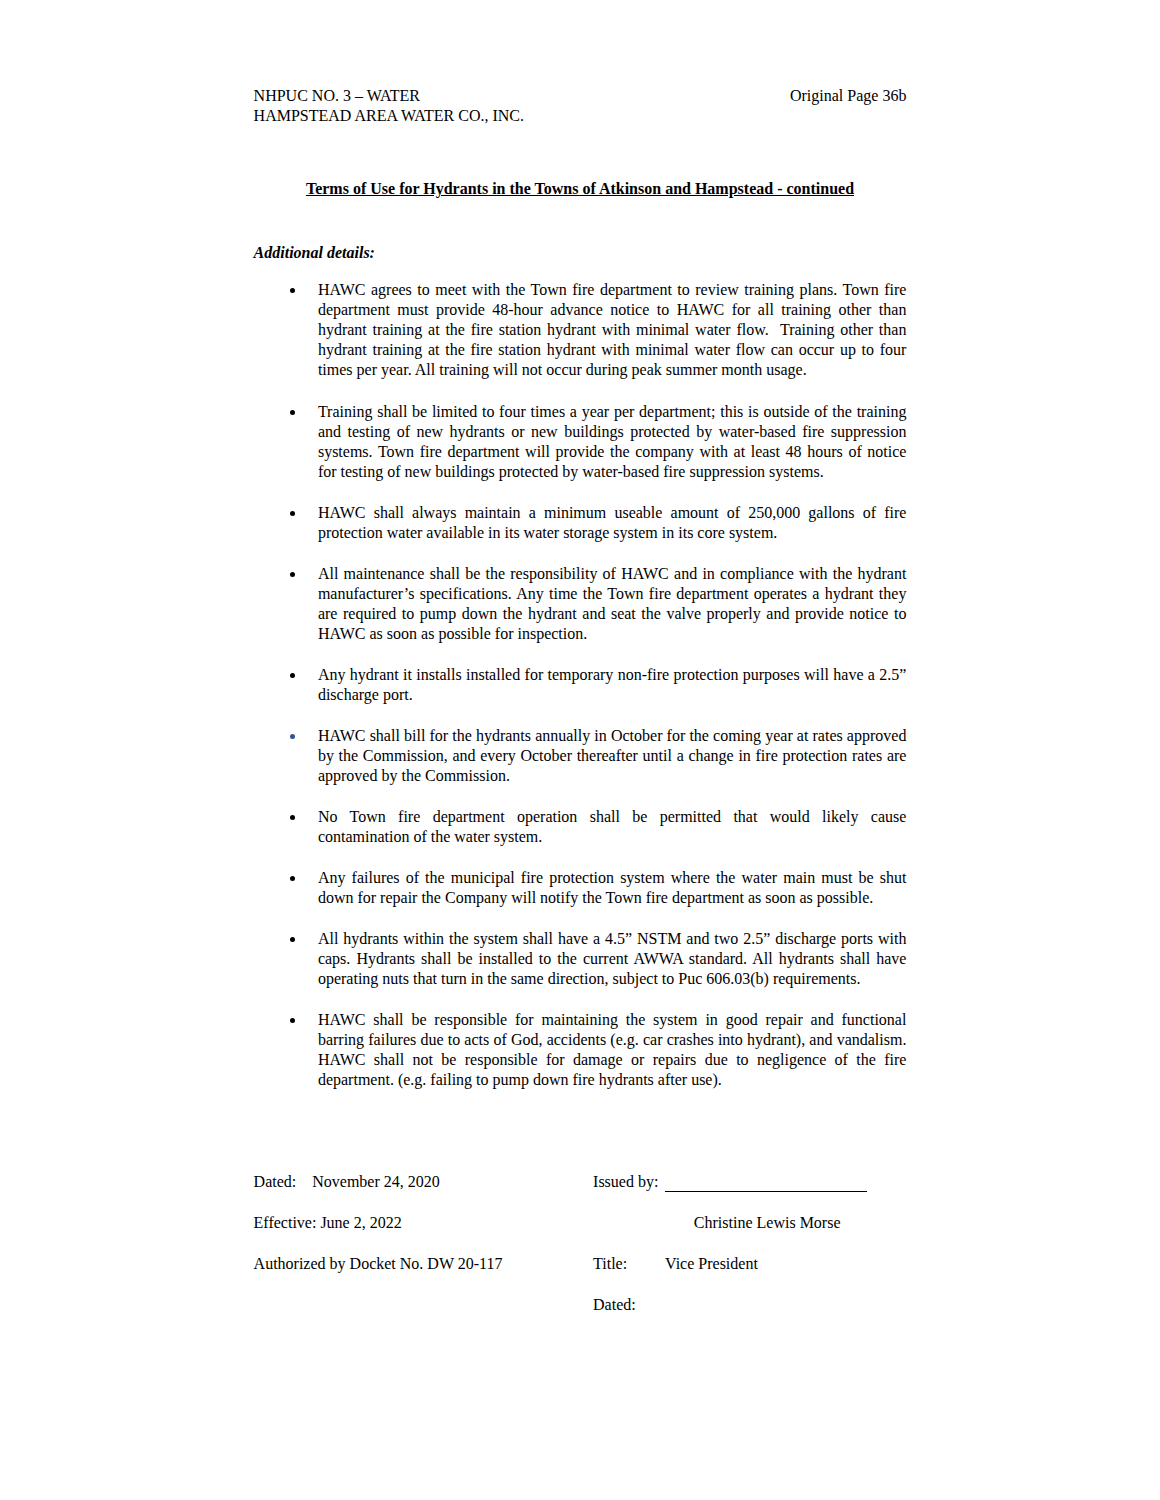NHPUC NO. 3 – WATER
HAMPSTEAD AREA WATER CO., INC.
Original Page 36b
Terms of Use for Hydrants in the Towns of Atkinson and Hampstead - continued
Additional details:
HAWC agrees to meet with the Town fire department to review training plans. Town fire department must provide 48-hour advance notice to HAWC for all training other than hydrant training at the fire station hydrant with minimal water flow. Training other than hydrant training at the fire station hydrant with minimal water flow can occur up to four times per year. All training will not occur during peak summer month usage.
Training shall be limited to four times a year per department; this is outside of the training and testing of new hydrants or new buildings protected by water-based fire suppression systems. Town fire department will provide the company with at least 48 hours of notice for testing of new buildings protected by water-based fire suppression systems.
HAWC shall always maintain a minimum useable amount of 250,000 gallons of fire protection water available in its water storage system in its core system.
All maintenance shall be the responsibility of HAWC and in compliance with the hydrant manufacturer’s specifications. Any time the Town fire department operates a hydrant they are required to pump down the hydrant and seat the valve properly and provide notice to HAWC as soon as possible for inspection.
Any hydrant it installs installed for temporary non-fire protection purposes will have a 2.5” discharge port.
HAWC shall bill for the hydrants annually in October for the coming year at rates approved by the Commission, and every October thereafter until a change in fire protection rates are approved by the Commission.
No Town fire department operation shall be permitted that would likely cause contamination of the water system.
Any failures of the municipal fire protection system where the water main must be shut down for repair the Company will notify the Town fire department as soon as possible.
All hydrants within the system shall have a 4.5” NSTM and two 2.5” discharge ports with caps. Hydrants shall be installed to the current AWWA standard. All hydrants shall have operating nuts that turn in the same direction, subject to Puc 606.03(b) requirements.
HAWC shall be responsible for maintaining the system in good repair and functional barring failures due to acts of God, accidents (e.g. car crashes into hydrant), and vandalism. HAWC shall not be responsible for damage or repairs due to negligence of the fire department. (e.g. failing to pump down fire hydrants after use).
Dated: November 24, 2020
Effective: June 2, 2022
Authorized by Docket No. DW 20-117
Issued by:
Christine Lewis Morse
Title: Vice President
Dated: